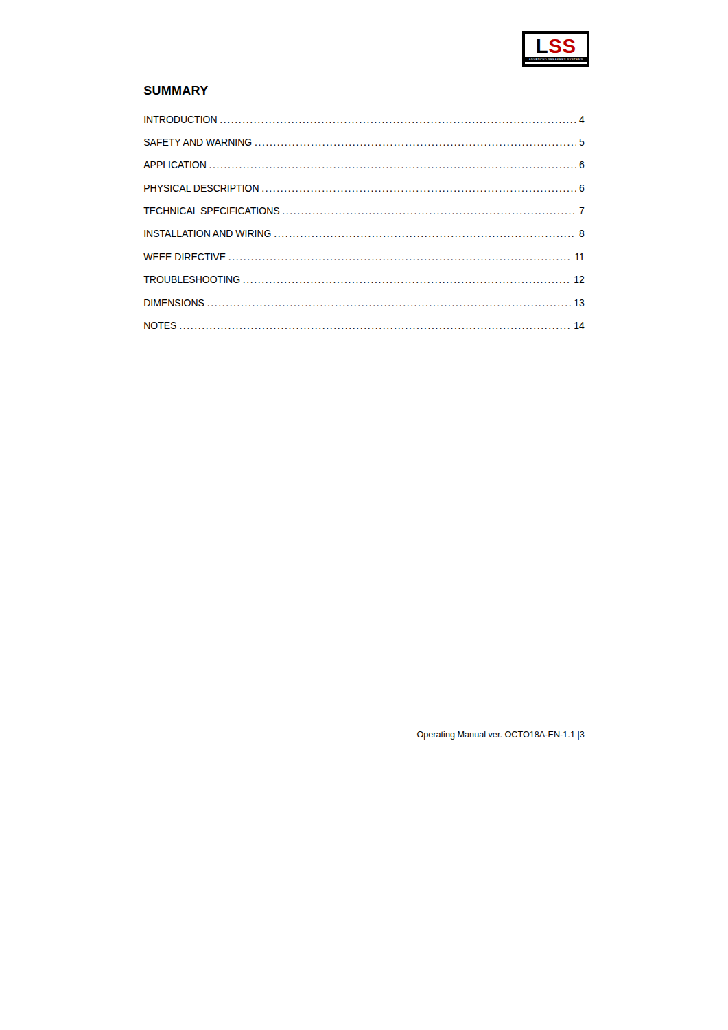LSS ADVANCED SPEAKERS SYSTEMS
SUMMARY
INTRODUCTION.................................................................................................................................. 4
SAFETY AND WARNING....................................................................................................... 5
APPLICATION....................................................................................................................... 6
PHYSICAL DESCRIPTION.................................................................................................... 6
TECHNICAL SPECIFICATIONS............................................................................................. 7
INSTALLATION AND WIRING................................................................................................ 8
WEEE DIRECTIVE............................................................................................................. 11
TROUBLESHOOTING......................................................................................................... 12
DIMENSIONS....................................................................................................................... 13
NOTES................................................................................................................................. 14
Operating Manual ver. OCTO18A-EN-1.1 |3